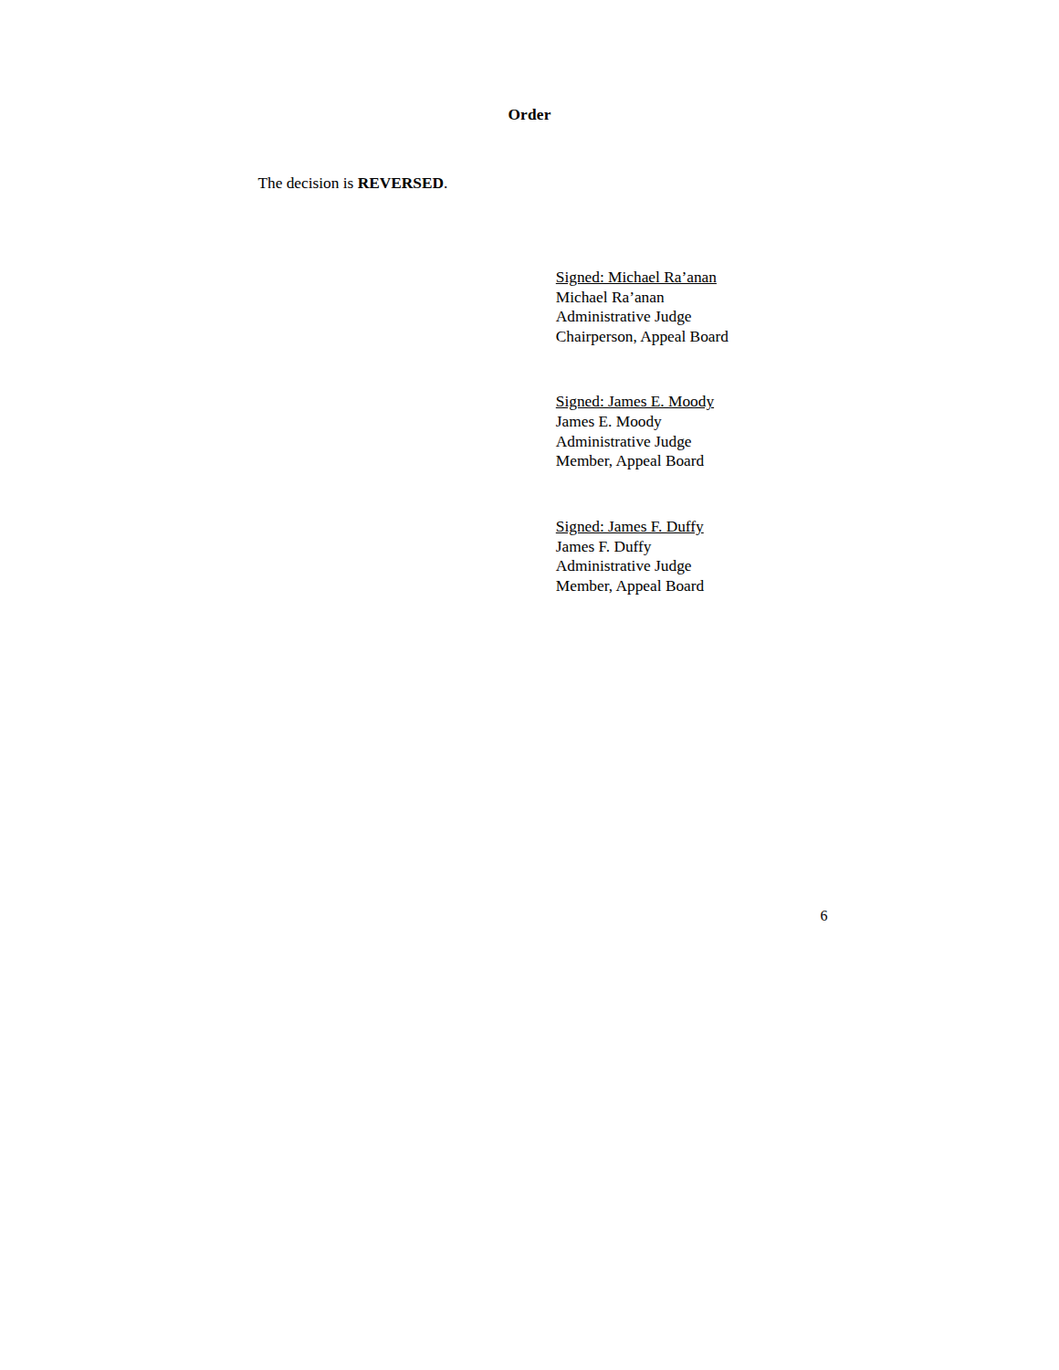Order
The decision is REVERSED.
Signed: Michael Ra’anan Michael Ra’anan Administrative Judge Chairperson, Appeal Board
Signed: James E. Moody James E. Moody Administrative Judge Member, Appeal Board
Signed: James F. Duffy James F. Duffy Administrative Judge Member, Appeal Board
6